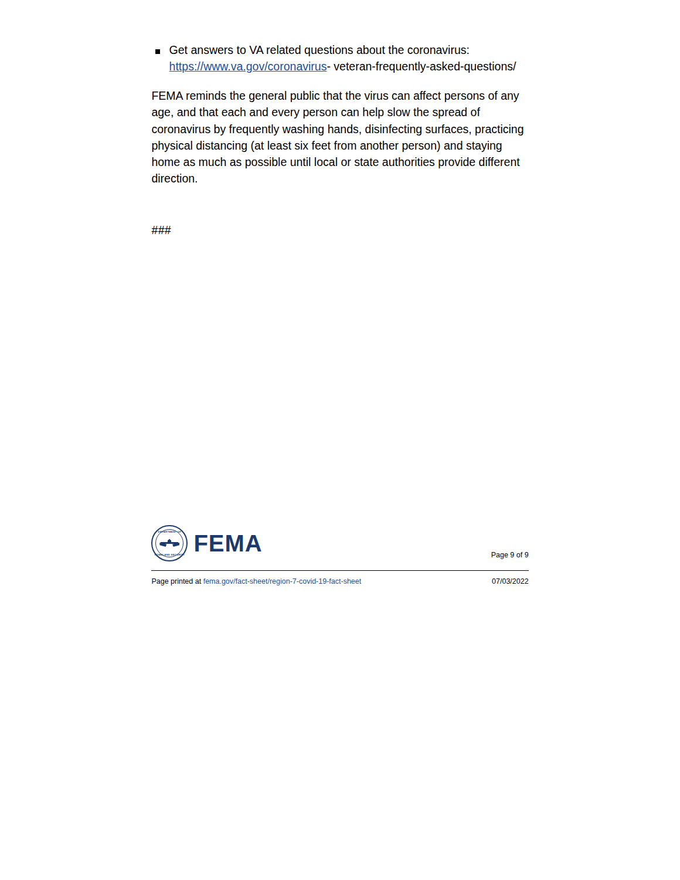Get answers to VA related questions about the coronavirus: https://www.va.gov/coronavirus- veteran-frequently-asked-questions/
FEMA reminds the general public that the virus can affect persons of any age, and that each and every person can help slow the spread of coronavirus by frequently washing hands, disinfecting surfaces, practicing physical distancing (at least six feet from another person) and staying home as much as possible until local or state authorities provide different direction.
###
Department of
Homeland Security
FEMA
Page 9 of 9
Page printed at fema.gov/fact-sheet/region-7-covid-19-fact-sheet
07/03/2022